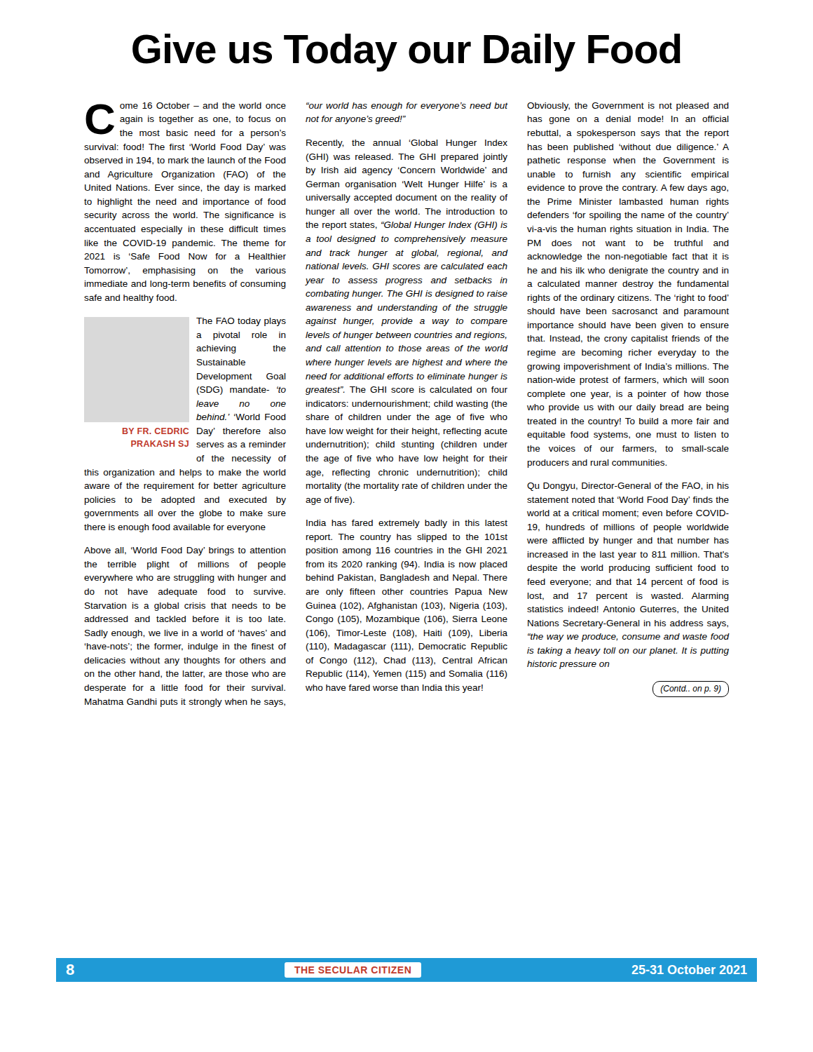Give us Today our Daily Food
Come 16 October – and the world once again is together as one, to focus on the most basic need for a person’s survival: food! The first ‘World Food Day’ was observed in 194, to mark the launch of the Food and Agriculture Organization (FAO) of the United Nations. Ever since, the day is marked to highlight the need and importance of food security across the world. The significance is accentuated especially in these difficult times like the COVID-19 pandemic. The theme for 2021 is ‘Safe Food Now for a Healthier Tomorrow’, emphasising on the various immediate and long-term benefits of consuming safe and healthy food.
by Fr. Cedric Prakash SJ
The FAO today plays a pivotal role in achieving the Sustainable Development Goal (SDG) mandate- ‘to leave no one behind.’ ‘World Food Day’ therefore also serves as a reminder of the necessity of this organization and helps to make the world aware of the requirement for better agriculture policies to be adopted and executed by governments all over the globe to make sure there is enough food available for everyone
Above all, ‘World Food Day’ brings to attention the terrible plight of millions of people everywhere who are struggling with hunger and do not have adequate food to survive. Starvation is a global crisis that needs to be addressed and tackled before it is too late. Sadly enough, we live in a world of ‘haves’ and ‘have-nots’; the former, indulge in the finest of delicacies without any thoughts for others and on the other hand, the latter, are those who are desperate for a little food for their survival. Mahatma Gandhi puts it strongly when he says, “our world has enough for everyone’s need but not for anyone’s greed!”
Recently, the annual ‘Global Hunger Index (GHI) was released. The GHI prepared jointly by Irish aid agency ‘Concern Worldwide’ and German organisation ‘Welt Hunger Hilfe’ is a universally accepted document on the reality of hunger all over the world. The introduction to the report states, “Global Hunger Index (GHI) is a tool designed to comprehensively measure and track hunger at global, regional, and national levels. GHI scores are calculated each year to assess progress and setbacks in combating hunger. The GHI is designed to raise awareness and understanding of the struggle against hunger, provide a way to compare levels of hunger between countries and regions, and call attention to those areas of the world where hunger levels are highest and where the need for additional efforts to eliminate hunger is greatest”. The GHI score is calculated on four indicators: undernourishment; child wasting (the share of children under the age of five who have low weight for their height, reflecting acute undernutrition); child stunting (children under the age of five who have low height for their age, reflecting chronic undernutrition); child mortality (the mortality rate of children under the age of five).
India has fared extremely badly in this latest report. The country has slipped to the 101st position among 116 countries in the GHI 2021 from its 2020 ranking (94). India is now placed behind Pakistan, Bangladesh and Nepal. There are only fifteen other countries Papua New Guinea (102), Afghanistan (103), Nigeria (103), Congo (105), Mozambique (106), Sierra Leone (106), Timor-Leste (108), Haiti (109), Liberia (110), Madagascar (111), Democratic Republic of Congo (112), Chad (113), Central African Republic (114), Yemen (115) and Somalia (116) who have fared worse than India this year!
Obviously, the Government is not pleased and has gone on a denial mode! In an official rebuttal, a spokesperson says that the report has been published ‘without due diligence.’ A pathetic response when the Government is unable to furnish any scientific empirical evidence to prove the contrary. A few days ago, the Prime Minister lambasted human rights defenders ‘for spoiling the name of the country’ vi-a-vis the human rights situation in India. The PM does not want to be truthful and acknowledge the non-negotiable fact that it is he and his ilk who denigrate the country and in a calculated manner destroy the fundamental rights of the ordinary citizens. The ‘right to food’ should have been sacrosanct and paramount importance should have been given to ensure that. Instead, the crony capitalist friends of the regime are becoming richer everyday to the growing impoverishment of India’s millions. The nation-wide protest of farmers, which will soon complete one year, is a pointer of how those who provide us with our daily bread are being treated in the country! To build a more fair and equitable food systems, one must to listen to the voices of our farmers, to small-scale producers and rural communities.
Qu Dongyu, Director-General of the FAO, in his statement noted that ‘World Food Day’ finds the world at a critical moment; even before COVID-19, hundreds of millions of people worldwide were afflicted by hunger and that number has increased in the last year to 811 million. That's despite the world producing sufficient food to feed everyone; and that 14 percent of food is lost, and 17 percent is wasted. Alarming statistics indeed! Antonio Guterres, the United Nations Secretary-General in his address says, “the way we produce, consume and waste food is taking a heavy toll on our planet. It is putting historic pressure on
(Contd.. on p. 9)
8
THE SECULAR CITIZEN
25-31 October 2021